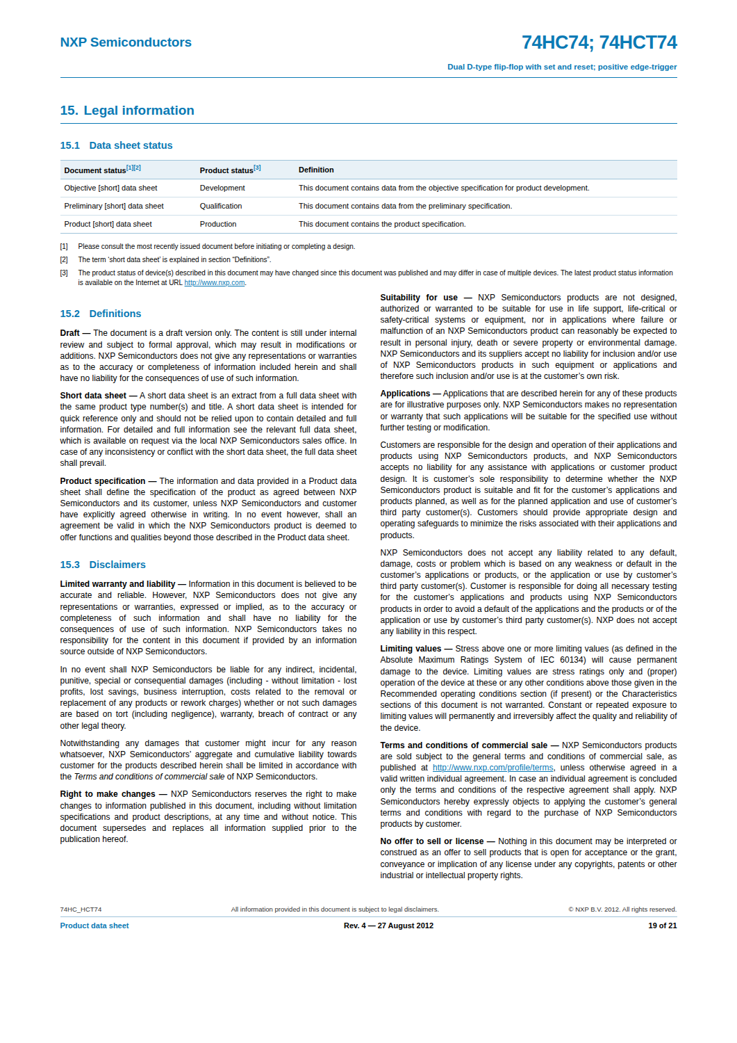NXP Semiconductors
74HC74; 74HCT74
Dual D-type flip-flop with set and reset; positive edge-trigger
15. Legal information
15.1 Data sheet status
| Document status [1] [2] | Product status [3] | Definition |
| --- | --- | --- |
| Objective [short] data sheet | Development | This document contains data from the objective specification for product development. |
| Preliminary [short] data sheet | Qualification | This document contains data from the preliminary specification. |
| Product [short] data sheet | Production | This document contains the product specification. |
[1] Please consult the most recently issued document before initiating or completing a design.
[2] The term ‘short data sheet’ is explained in section “Definitions”.
[3] The product status of device(s) described in this document may have changed since this document was published and may differ in case of multiple devices. The latest product status information is available on the Internet at URL http://www.nxp.com.
15.2 Definitions
Draft — The document is a draft version only. The content is still under internal review and subject to formal approval, which may result in modifications or additions. NXP Semiconductors does not give any representations or warranties as to the accuracy or completeness of information included herein and shall have no liability for the consequences of use of such information.
Short data sheet — A short data sheet is an extract from a full data sheet with the same product type number(s) and title. A short data sheet is intended for quick reference only and should not be relied upon to contain detailed and full information. For detailed and full information see the relevant full data sheet, which is available on request via the local NXP Semiconductors sales office. In case of any inconsistency or conflict with the short data sheet, the full data sheet shall prevail.
Product specification — The information and data provided in a Product data sheet shall define the specification of the product as agreed between NXP Semiconductors and its customer, unless NXP Semiconductors and customer have explicitly agreed otherwise in writing. In no event however, shall an agreement be valid in which the NXP Semiconductors product is deemed to offer functions and qualities beyond those described in the Product data sheet.
15.3 Disclaimers
Limited warranty and liability — Information in this document is believed to be accurate and reliable. However, NXP Semiconductors does not give any representations or warranties, expressed or implied, as to the accuracy or completeness of such information and shall have no liability for the consequences of use of such information. NXP Semiconductors takes no responsibility for the content in this document if provided by an information source outside of NXP Semiconductors.
In no event shall NXP Semiconductors be liable for any indirect, incidental, punitive, special or consequential damages (including - without limitation - lost profits, lost savings, business interruption, costs related to the removal or replacement of any products or rework charges) whether or not such damages are based on tort (including negligence), warranty, breach of contract or any other legal theory.
Notwithstanding any damages that customer might incur for any reason whatsoever, NXP Semiconductors’ aggregate and cumulative liability towards customer for the products described herein shall be limited in accordance with the Terms and conditions of commercial sale of NXP Semiconductors.
Right to make changes — NXP Semiconductors reserves the right to make changes to information published in this document, including without limitation specifications and product descriptions, at any time and without notice. This document supersedes and replaces all information supplied prior to the publication hereof.
Suitability for use — NXP Semiconductors products are not designed, authorized or warranted to be suitable for use in life support, life-critical or safety-critical systems or equipment, nor in applications where failure or malfunction of an NXP Semiconductors product can reasonably be expected to result in personal injury, death or severe property or environmental damage. NXP Semiconductors and its suppliers accept no liability for inclusion and/or use of NXP Semiconductors products in such equipment or applications and therefore such inclusion and/or use is at the customer’s own risk.
Applications — Applications that are described herein for any of these products are for illustrative purposes only. NXP Semiconductors makes no representation or warranty that such applications will be suitable for the specified use without further testing or modification.
Customers are responsible for the design and operation of their applications and products using NXP Semiconductors products, and NXP Semiconductors accepts no liability for any assistance with applications or customer product design. It is customer’s sole responsibility to determine whether the NXP Semiconductors product is suitable and fit for the customer’s applications and products planned, as well as for the planned application and use of customer’s third party customer(s). Customers should provide appropriate design and operating safeguards to minimize the risks associated with their applications and products.
NXP Semiconductors does not accept any liability related to any default, damage, costs or problem which is based on any weakness or default in the customer’s applications or products, or the application or use by customer’s third party customer(s). Customer is responsible for doing all necessary testing for the customer’s applications and products using NXP Semiconductors products in order to avoid a default of the applications and the products or of the application or use by customer’s third party customer(s). NXP does not accept any liability in this respect.
Limiting values — Stress above one or more limiting values (as defined in the Absolute Maximum Ratings System of IEC 60134) will cause permanent damage to the device. Limiting values are stress ratings only and (proper) operation of the device at these or any other conditions above those given in the Recommended operating conditions section (if present) or the Characteristics sections of this document is not warranted. Constant or repeated exposure to limiting values will permanently and irreversibly affect the quality and reliability of the device.
Terms and conditions of commercial sale — NXP Semiconductors products are sold subject to the general terms and conditions of commercial sale, as published at http://www.nxp.com/profile/terms, unless otherwise agreed in a valid written individual agreement. In case an individual agreement is concluded only the terms and conditions of the respective agreement shall apply. NXP Semiconductors hereby expressly objects to applying the customer’s general terms and conditions with regard to the purchase of NXP Semiconductors products by customer.
No offer to sell or license — Nothing in this document may be interpreted or construed as an offer to sell products that is open for acceptance or the grant, conveyance or implication of any license under any copyrights, patents or other industrial or intellectual property rights.
74HC_HCT74
All information provided in this document is subject to legal disclaimers.
© NXP B.V. 2012. All rights reserved.
Product data sheet
Rev. 4 — 27 August 2012
19 of 21